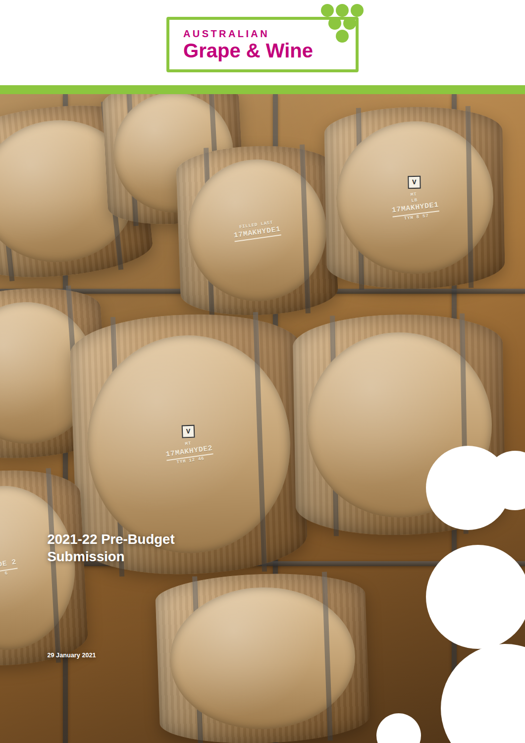Australian Grape & Wine
FILLED LAST
17MAKHYDE1
V
MT
LB
17MAKHYDE1
TYH 8 57
V
MT
17MAKHYDE2
TYH 12 46
YDE 2
6
2021-22 Pre-Budget
Submission
29 January 2021